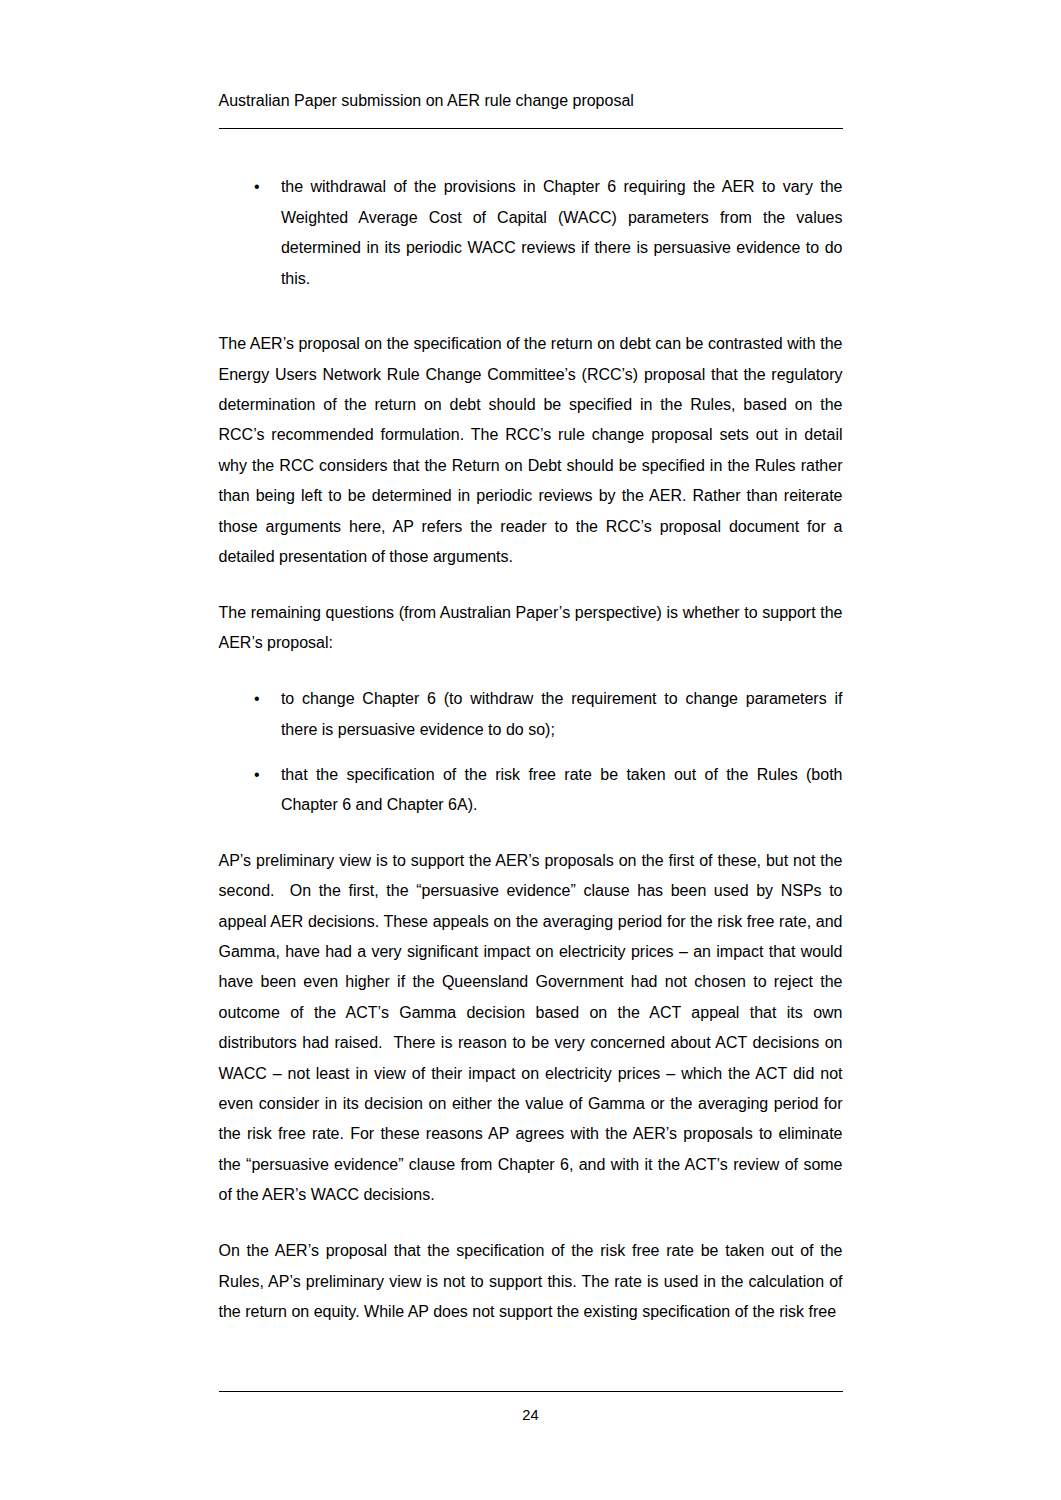Australian Paper submission on AER rule change proposal
the withdrawal of the provisions in Chapter 6 requiring the AER to vary the Weighted Average Cost of Capital (WACC) parameters from the values determined in its periodic WACC reviews if there is persuasive evidence to do this.
The AER’s proposal on the specification of the return on debt can be contrasted with the Energy Users Network Rule Change Committee’s (RCC’s) proposal that the regulatory determination of the return on debt should be specified in the Rules, based on the RCC’s recommended formulation. The RCC’s rule change proposal sets out in detail why the RCC considers that the Return on Debt should be specified in the Rules rather than being left to be determined in periodic reviews by the AER. Rather than reiterate those arguments here, AP refers the reader to the RCC’s proposal document for a detailed presentation of those arguments.
The remaining questions (from Australian Paper’s perspective) is whether to support the AER’s proposal:
to change Chapter 6 (to withdraw the requirement to change parameters if there is persuasive evidence to do so);
that the specification of the risk free rate be taken out of the Rules (both Chapter 6 and Chapter 6A).
AP’s preliminary view is to support the AER’s proposals on the first of these, but not the second. On the first, the “persuasive evidence” clause has been used by NSPs to appeal AER decisions. These appeals on the averaging period for the risk free rate, and Gamma, have had a very significant impact on electricity prices – an impact that would have been even higher if the Queensland Government had not chosen to reject the outcome of the ACT’s Gamma decision based on the ACT appeal that its own distributors had raised. There is reason to be very concerned about ACT decisions on WACC – not least in view of their impact on electricity prices – which the ACT did not even consider in its decision on either the value of Gamma or the averaging period for the risk free rate. For these reasons AP agrees with the AER’s proposals to eliminate the “persuasive evidence” clause from Chapter 6, and with it the ACT’s review of some of the AER’s WACC decisions.
On the AER’s proposal that the specification of the risk free rate be taken out of the Rules, AP’s preliminary view is not to support this. The rate is used in the calculation of the return on equity. While AP does not support the existing specification of the risk free
24